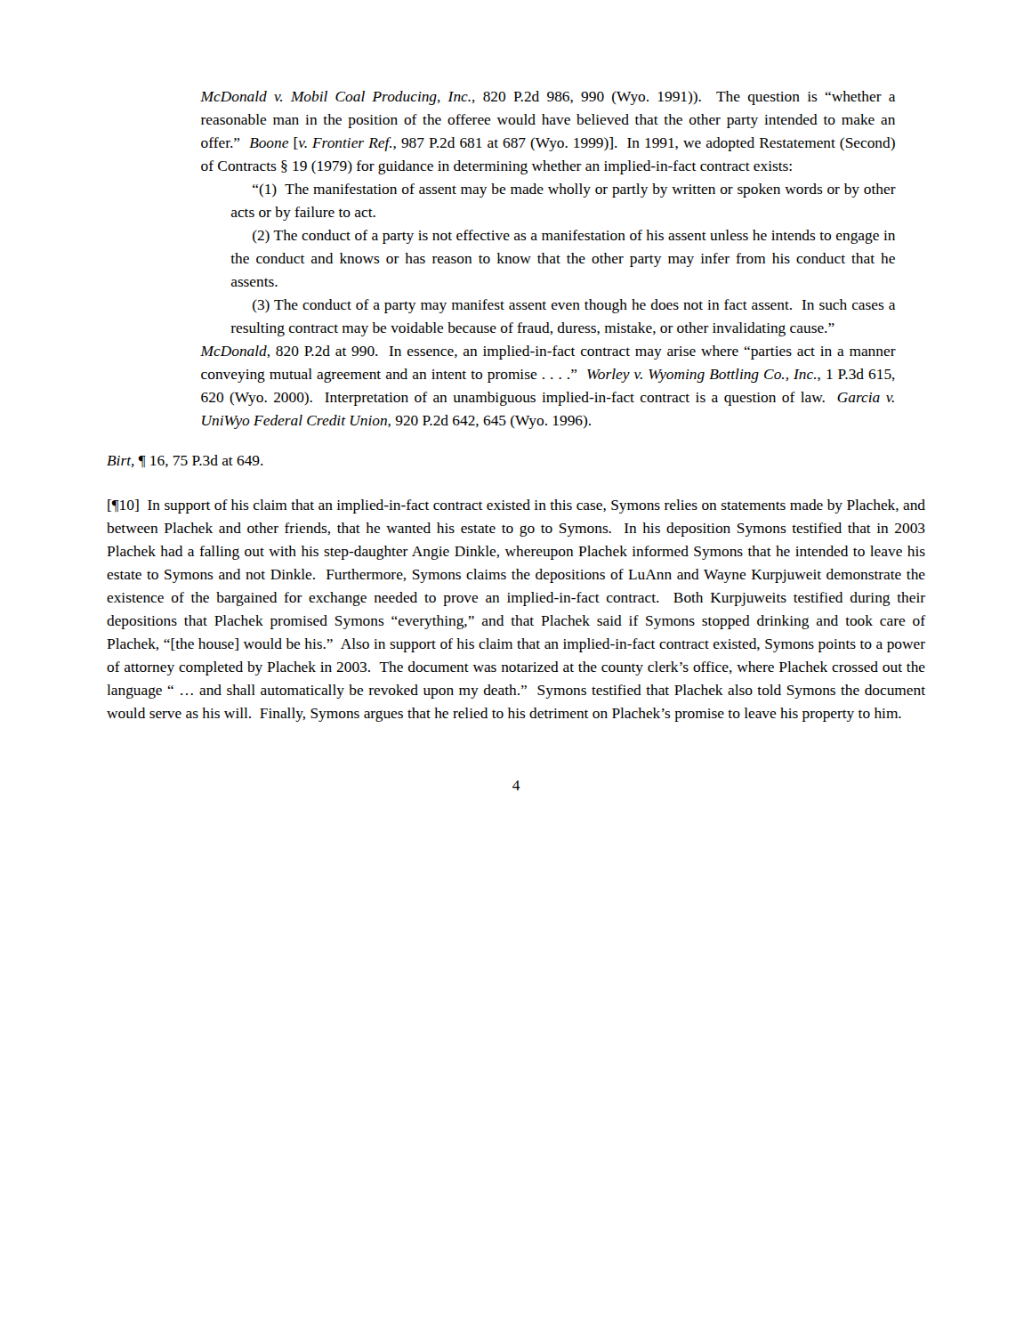McDonald v. Mobil Coal Producing, Inc., 820 P.2d 986, 990 (Wyo. 1991)). The question is “whether a reasonable man in the position of the offeree would have believed that the other party intended to make an offer.” Boone [v. Frontier Ref., 987 P.2d 681 at 687 (Wyo. 1999)]. In 1991, we adopted Restatement (Second) of Contracts § 19 (1979) for guidance in determining whether an implied-in-fact contract exists:
“(1) The manifestation of assent may be made wholly or partly by written or spoken words or by other acts or by failure to act.
(2) The conduct of a party is not effective as a manifestation of his assent unless he intends to engage in the conduct and knows or has reason to know that the other party may infer from his conduct that he assents.
(3) The conduct of a party may manifest assent even though he does not in fact assent. In such cases a resulting contract may be voidable because of fraud, duress, mistake, or other invalidating cause.”
McDonald, 820 P.2d at 990. In essence, an implied-in-fact contract may arise where “parties act in a manner conveying mutual agreement and an intent to promise . . . .” Worley v. Wyoming Bottling Co., Inc., 1 P.3d 615, 620 (Wyo. 2000). Interpretation of an unambiguous implied-in-fact contract is a question of law. Garcia v. UniWyo Federal Credit Union, 920 P.2d 642, 645 (Wyo. 1996).
Birt, ¶ 16, 75 P.3d at 649.
[¶10] In support of his claim that an implied-in-fact contract existed in this case, Symons relies on statements made by Plachek, and between Plachek and other friends, that he wanted his estate to go to Symons. In his deposition Symons testified that in 2003 Plachek had a falling out with his step-daughter Angie Dinkle, whereupon Plachek informed Symons that he intended to leave his estate to Symons and not Dinkle. Furthermore, Symons claims the depositions of LuAnn and Wayne Kurpjuweit demonstrate the existence of the bargained for exchange needed to prove an implied-in-fact contract. Both Kurpjuweits testified during their depositions that Plachek promised Symons “everything,” and that Plachek said if Symons stopped drinking and took care of Plachek, “[the house] would be his.” Also in support of his claim that an implied-in-fact contract existed, Symons points to a power of attorney completed by Plachek in 2003. The document was notarized at the county clerk’s office, where Plachek crossed out the language “ … and shall automatically be revoked upon my death.” Symons testified that Plachek also told Symons the document would serve as his will. Finally, Symons argues that he relied to his detriment on Plachek’s promise to leave his property to him.
4